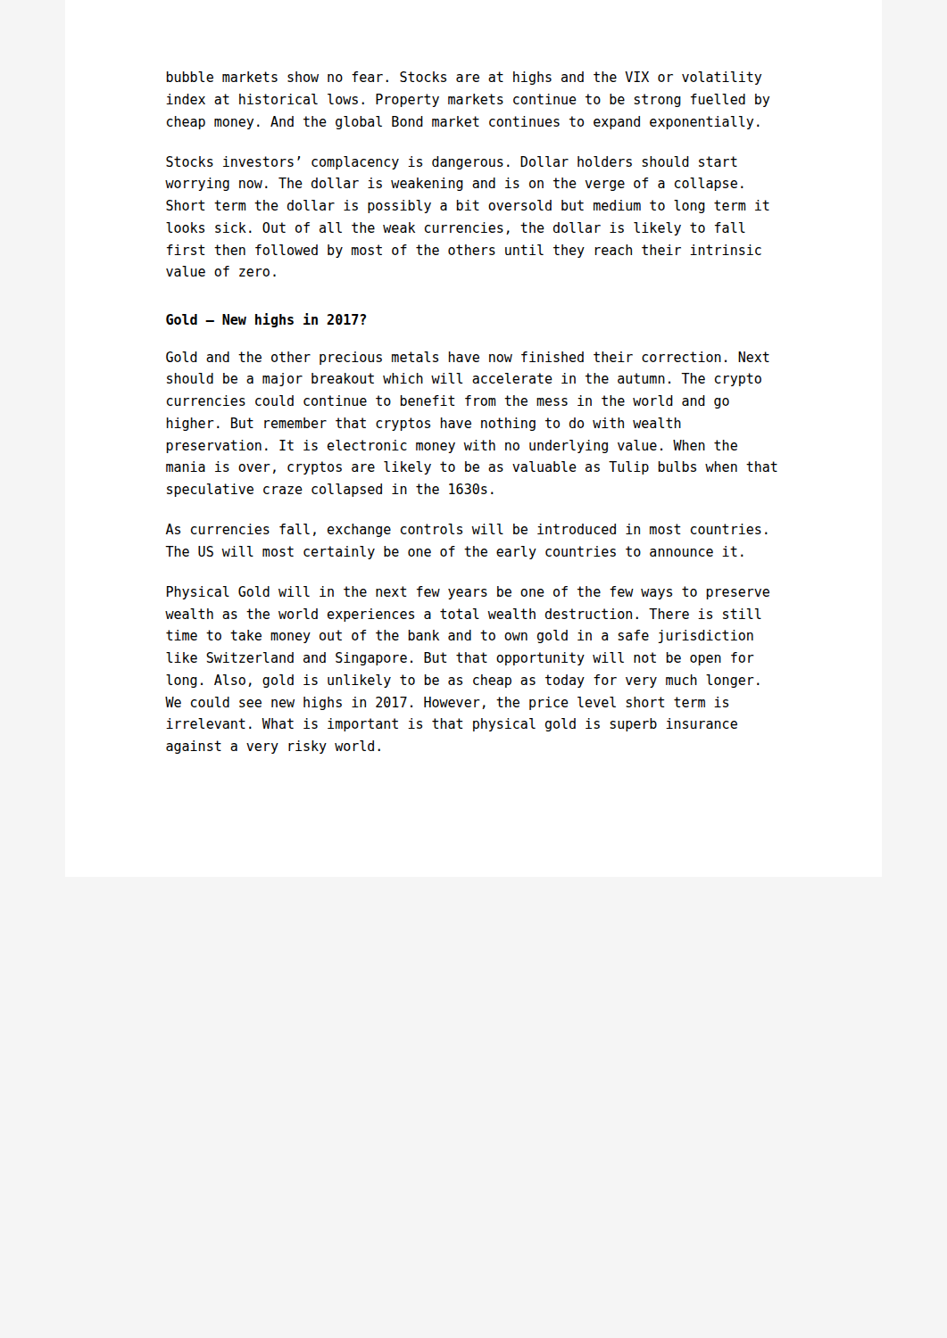bubble markets show no fear. Stocks are at highs and the VIX or volatility index at historical lows. Property markets continue to be strong fuelled by cheap money. And the global Bond market continues to expand exponentially.
Stocks investors’ complacency is dangerous. Dollar holders should start worrying now. The dollar is weakening and is on the verge of a collapse. Short term the dollar is possibly a bit oversold but medium to long term it looks sick. Out of all the weak currencies, the dollar is likely to fall first then followed by most of the others until they reach their intrinsic value of zero.
Gold — New highs in 2017?
Gold and the other precious metals have now finished their correction. Next should be a major breakout which will accelerate in the autumn. The crypto currencies could continue to benefit from the mess in the world and go higher. But remember that cryptos have nothing to do with wealth preservation. It is electronic money with no underlying value. When the mania is over, cryptos are likely to be as valuable as Tulip bulbs when that speculative craze collapsed in the 1630s.
As currencies fall, exchange controls will be introduced in most countries. The US will most certainly be one of the early countries to announce it.
Physical Gold will in the next few years be one of the few ways to preserve wealth as the world experiences a total wealth destruction. There is still time to take money out of the bank and to own gold in a safe jurisdiction like Switzerland and Singapore. But that opportunity will not be open for long. Also, gold is unlikely to be as cheap as today for very much longer. We could see new highs in 2017. However, the price level short term is irrelevant. What is important is that physical gold is superb insurance against a very risky world.